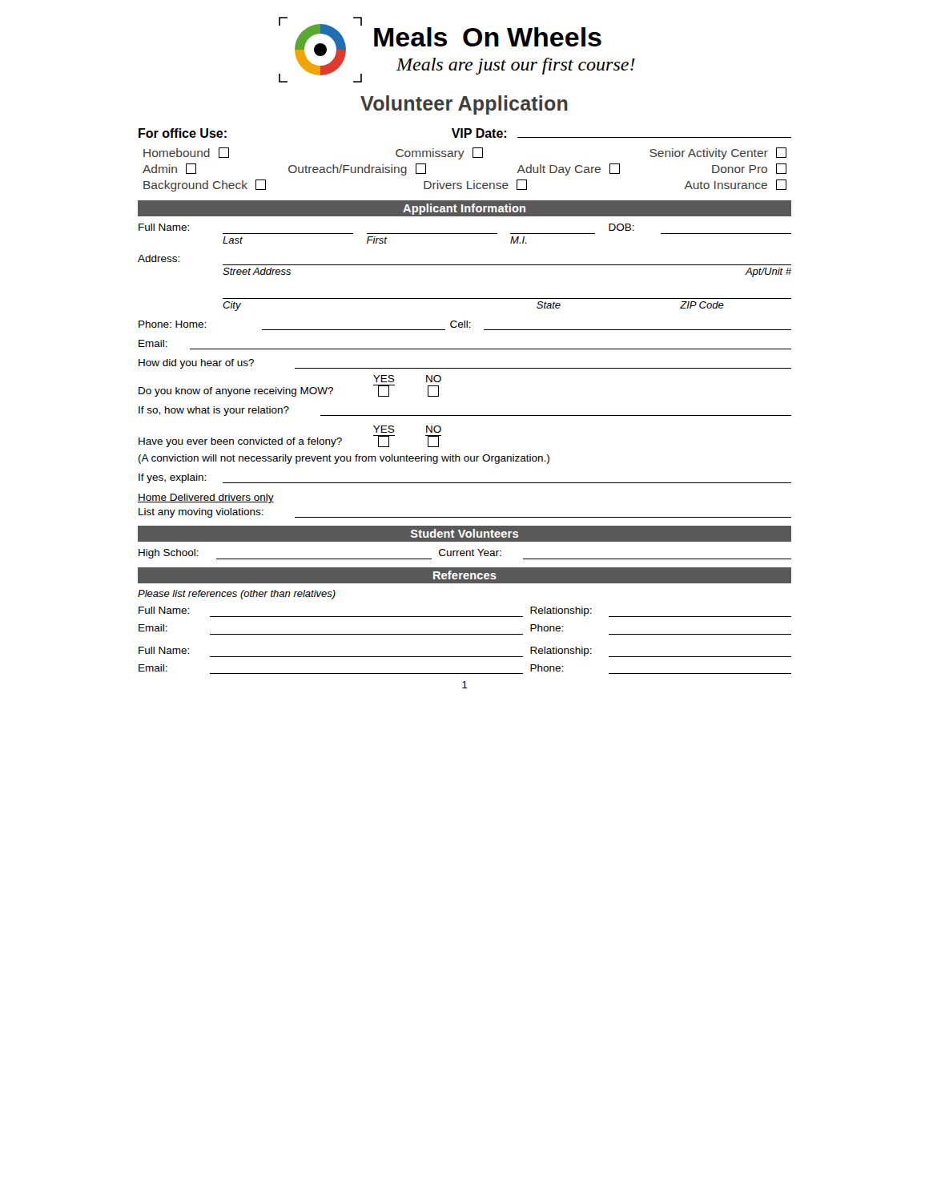Meals On Wheels Meals are just our first course!
Volunteer Application
For office Use: VIP Date:
Homebound Commissary Senior Activity Center
Admin Outreach/Fundraising Adult Day Care Donor Pro
Background Check Drivers License Auto Insurance
Applicant Information
| Full Name: | | | | | | | DOB: | |
| | Last | | First | | M.I. | | | |
| Address: | |
| | Street Address | Apt/Unit # |
| | City | State | ZIP Code |
| Phone: Home: | | Cell: | |
| Email: | |
| How did you hear of us? | |
| Do you know of anyone receiving MOW? | YES | NO | |
| If so, how what is your relation? | |
| Have you ever been convicted of a felony? | YES | NO | |
(A conviction will not necessarily prevent you from volunteering with our Organization.)
| If yes, explain: | |
Home Delivered drivers only
| List any moving violations: | |
Student Volunteers
| High School: | | Current Year: | |
References
Please list references (other than relatives)
| Full Name: | | Relationship: | |
| Email: | | Phone: | |
| Full Name: | | Relationship: | |
| Email: | | Phone: | |
1